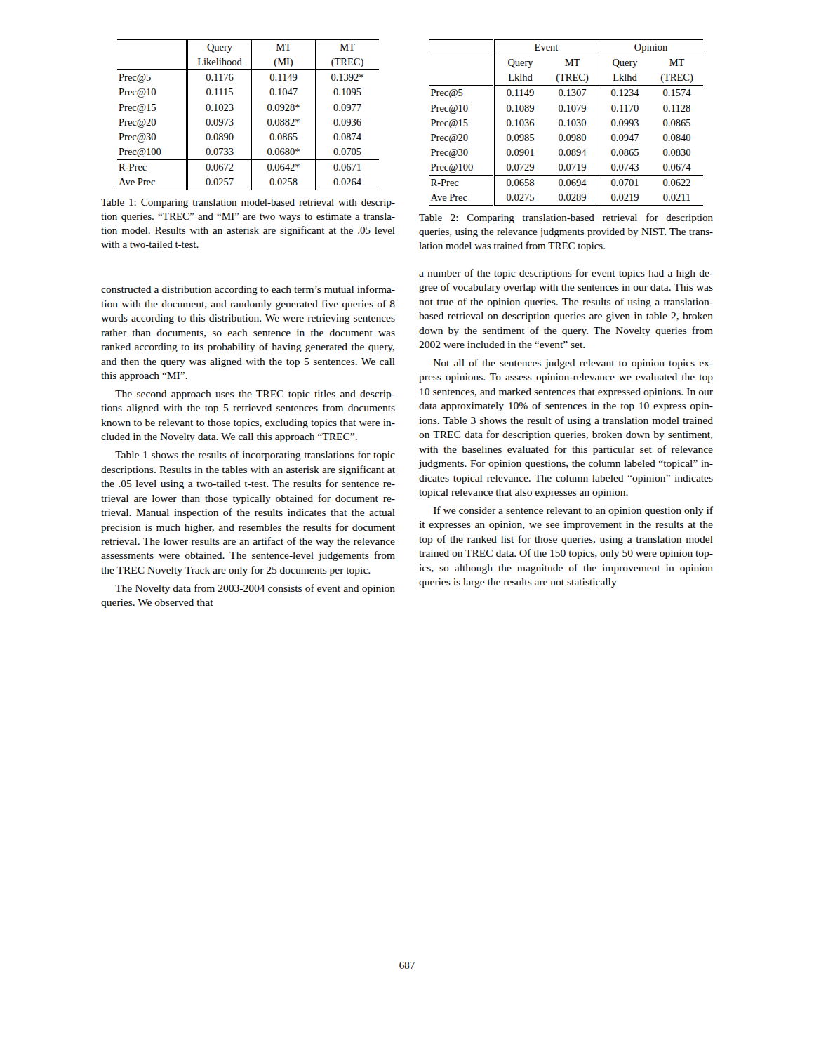| | Query | MT | MT |
| | Likelihood | (MI) | (TREC) |
| Prec@5 | 0.1176 | 0.1149 | 0.1392* |
| Prec@10 | 0.1115 | 0.1047 | 0.1095 |
| Prec@15 | 0.1023 | 0.0928* | 0.0977 |
| Prec@20 | 0.0973 | 0.0882* | 0.0936 |
| Prec@30 | 0.0890 | 0.0865 | 0.0874 |
| Prec@100 | 0.0733 | 0.0680* | 0.0705 |
| R-Prec | 0.0672 | 0.0642* | 0.0671 |
| Ave Prec | 0.0257 | 0.0258 | 0.0264 |
Table 1: Comparing translation model-based retrieval with description queries. “TREC” and “MI” are two ways to estimate a translation model. Results with an asterisk are significant at the .05 level with a two-tailed t-test.
constructed a distribution according to each term’s mutual information with the document, and randomly generated five queries of 8 words according to this distribution. We were retrieving sentences rather than documents, so each sentence in the document was ranked according to its probability of having generated the query, and then the query was aligned with the top 5 sentences. We call this approach “MI”.
The second approach uses the TREC topic titles and descriptions aligned with the top 5 retrieved sentences from documents known to be relevant to those topics, excluding topics that were included in the Novelty data. We call this approach “TREC”.
Table 1 shows the results of incorporating translations for topic descriptions. Results in the tables with an asterisk are significant at the .05 level using a two-tailed t-test. The results for sentence retrieval are lower than those typically obtained for document retrieval. Manual inspection of the results indicates that the actual precision is much higher, and resembles the results for document retrieval. The lower results are an artifact of the way the relevance assessments were obtained. The sentence-level judgements from the TREC Novelty Track are only for 25 documents per topic.
The Novelty data from 2003-2004 consists of event and opinion queries. We observed that
| | Event | Opinion |
| | Query | MT | Query | MT |
| | Lklhd | (TREC) | Lklhd | (TREC) |
| Prec@5 | 0.1149 | 0.1307 | 0.1234 | 0.1574 |
| Prec@10 | 0.1089 | 0.1079 | 0.1170 | 0.1128 |
| Prec@15 | 0.1036 | 0.1030 | 0.0993 | 0.0865 |
| Prec@20 | 0.0985 | 0.0980 | 0.0947 | 0.0840 |
| Prec@30 | 0.0901 | 0.0894 | 0.0865 | 0.0830 |
| Prec@100 | 0.0729 | 0.0719 | 0.0743 | 0.0674 |
| R-Prec | 0.0658 | 0.0694 | 0.0701 | 0.0622 |
| Ave Prec | 0.0275 | 0.0289 | 0.0219 | 0.0211 |
Table 2: Comparing translation-based retrieval for description queries, using the relevance judgments provided by NIST. The translation model was trained from TREC topics.
a number of the topic descriptions for event topics had a high degree of vocabulary overlap with the sentences in our data. This was not true of the opinion queries. The results of using a translation-based retrieval on description queries are given in table 2, broken down by the sentiment of the query. The Novelty queries from 2002 were included in the “event” set.
Not all of the sentences judged relevant to opinion topics express opinions. To assess opinion-relevance we evaluated the top 10 sentences, and marked sentences that expressed opinions. In our data approximately 10% of sentences in the top 10 express opinions. Table 3 shows the result of using a translation model trained on TREC data for description queries, broken down by sentiment, with the baselines evaluated for this particular set of relevance judgments. For opinion questions, the column labeled “topical” indicates topical relevance. The column labeled “opinion” indicates topical relevance that also expresses an opinion.
If we consider a sentence relevant to an opinion question only if it expresses an opinion, we see improvement in the results at the top of the ranked list for those queries, using a translation model trained on TREC data. Of the 150 topics, only 50 were opinion topics, so although the magnitude of the improvement in opinion queries is large the results are not statistically
687